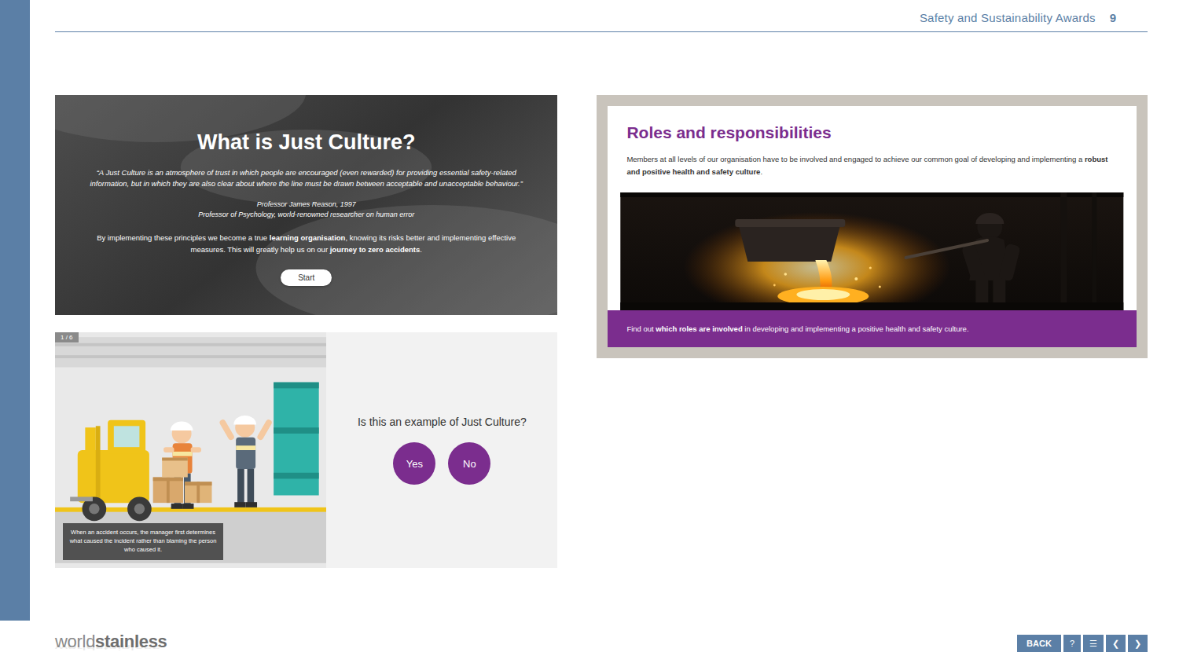Safety and Sustainability Awards 9
What is Just Culture?
“A Just Culture is an atmosphere of trust in which people are encouraged (even rewarded) for providing essential safety-related information, but in which they are also clear about where the line must be drawn between acceptable and unacceptable behaviour.”
Professor James Reason, 1997
Professor of Psychology, world-renowned researcher on human error
By implementing these principles we become a true learning organisation, knowing its risks better and implementing effective measures. This will greatly help us on our journey to zero accidents.
Start
1 / 6
When an accident occurs, the manager first determines what caused the incident rather than blaming the person who caused it.
Is this an example of Just Culture?
Yes No
Roles and responsibilities
Members at all levels of our organisation have to be involved and engaged to achieve our common goal of developing and implementing a robust and positive health and safety culture.
Find out which roles are involved in developing and implementing a positive health and safety culture.
worldstainless
BACK ? ☰ ❮ ❯